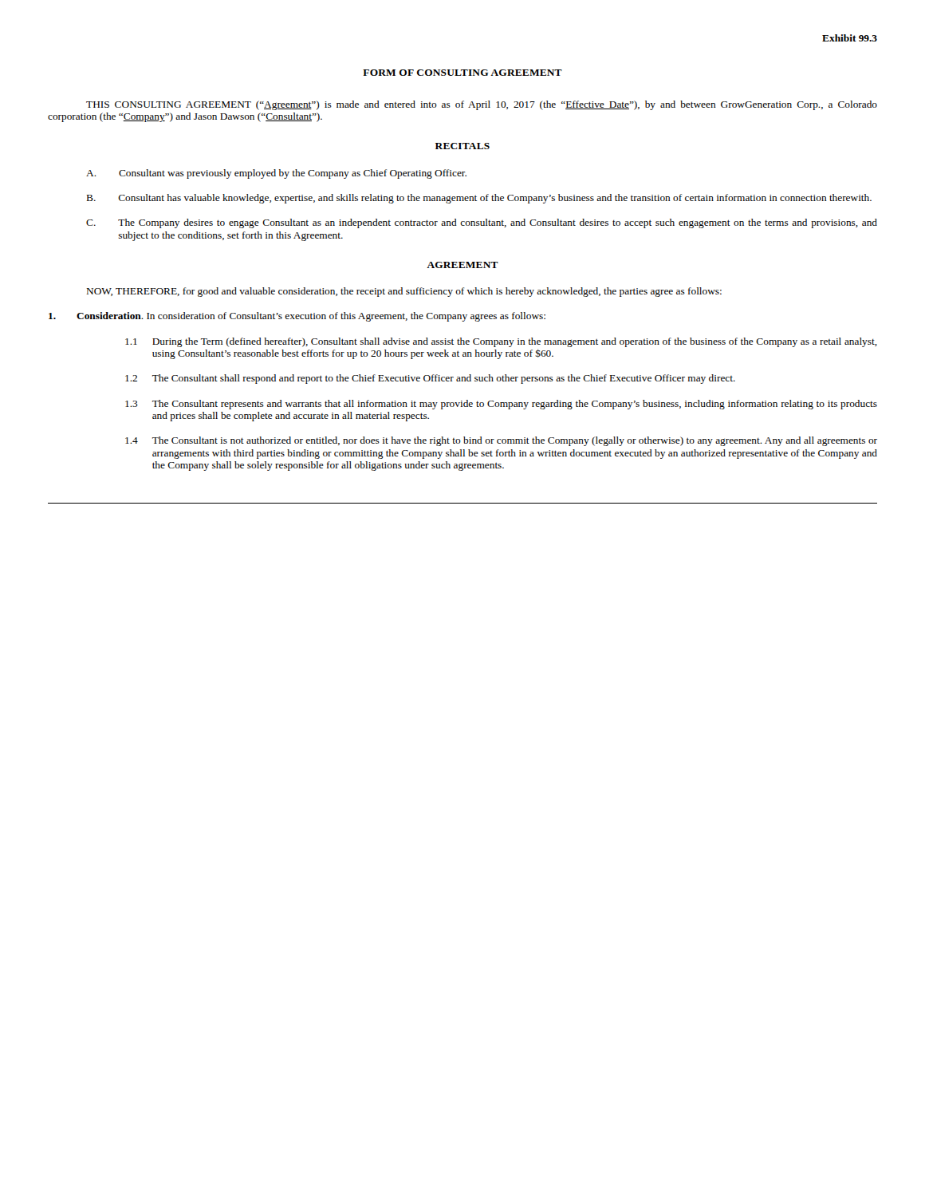Exhibit 99.3
FORM OF CONSULTING AGREEMENT
THIS CONSULTING AGREEMENT (“Agreement”) is made and entered into as of April 10, 2017 (the “Effective Date”), by and between GrowGeneration Corp., a Colorado corporation (the “Company”) and Jason Dawson (“Consultant”).
RECITALS
A.
Consultant was previously employed by the Company as Chief Operating Officer.
B.
Consultant has valuable knowledge, expertise, and skills relating to the management of the Company’s business and the transition of certain information in connection therewith.
C.
The Company desires to engage Consultant as an independent contractor and consultant, and Consultant desires to accept such engagement on the terms and provisions, and subject to the conditions, set forth in this Agreement.
AGREEMENT
NOW, THEREFORE, for good and valuable consideration, the receipt and sufficiency of which is hereby acknowledged, the parties agree as follows:
1. Consideration. In consideration of Consultant’s execution of this Agreement, the Company agrees as follows:
1.1
During the Term (defined hereafter), Consultant shall advise and assist the Company in the management and operation of the business of the Company as a retail analyst, using Consultant’s reasonable best efforts for up to 20 hours per week at an hourly rate of $60.
1.2
The Consultant shall respond and report to the Chief Executive Officer and such other persons as the Chief Executive Officer may direct.
1.3
The Consultant represents and warrants that all information it may provide to Company regarding the Company’s business, including information relating to its products and prices shall be complete and accurate in all material respects.
1.4
The Consultant is not authorized or entitled, nor does it have the right to bind or commit the Company (legally or otherwise) to any agreement. Any and all agreements or arrangements with third parties binding or committing the Company shall be set forth in a written document executed by an authorized representative of the Company and the Company shall be solely responsible for all obligations under such agreements.